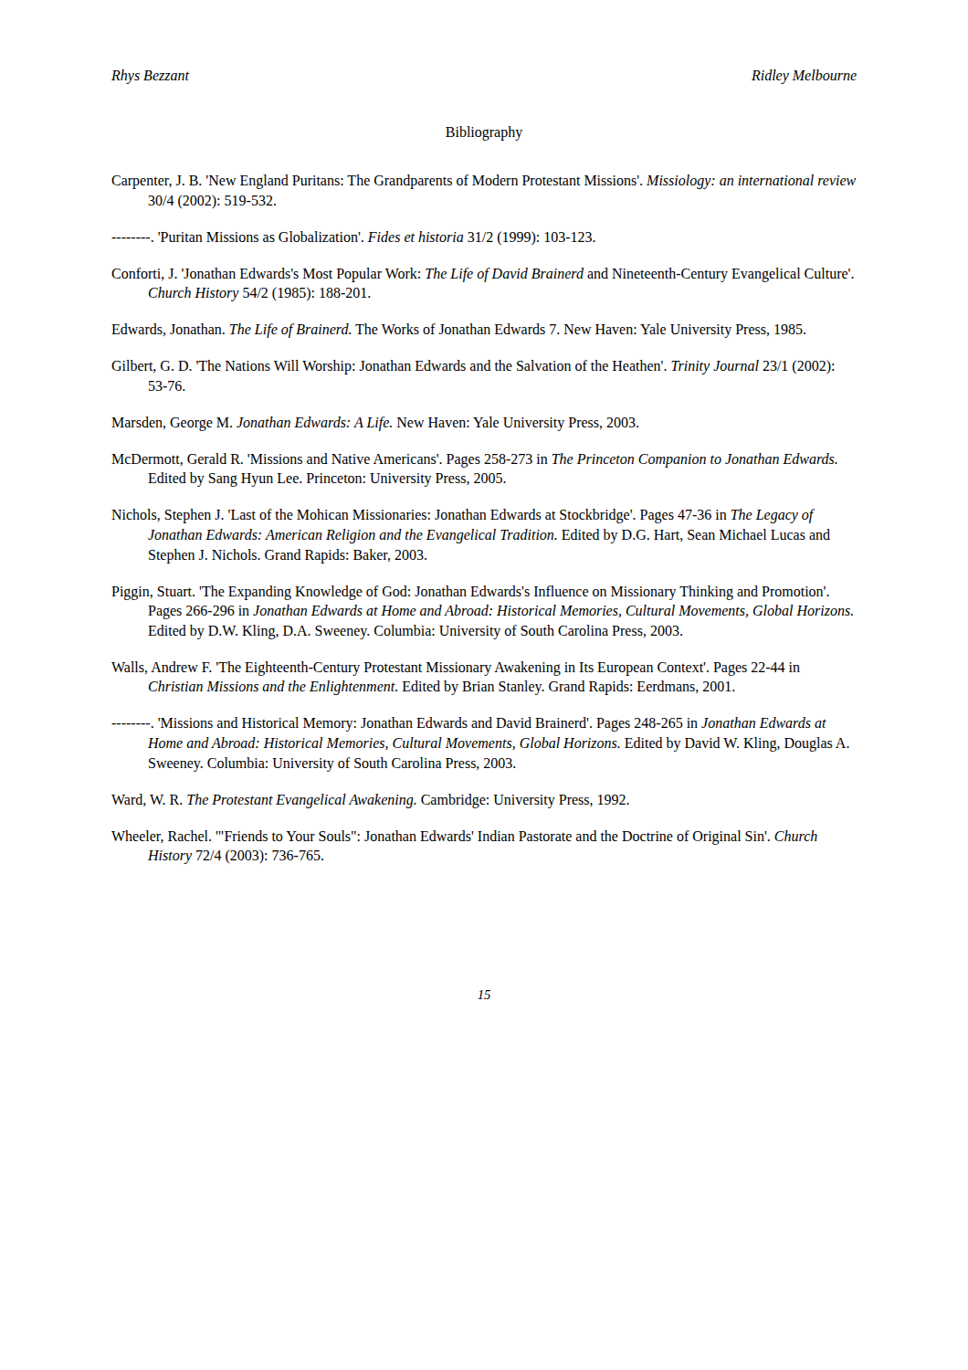Rhys Bezzant Ridley Melbourne
Bibliography
Carpenter, J. B. 'New England Puritans: The Grandparents of Modern Protestant Missions'. Missiology: an international review 30/4 (2002): 519-532.
--------. 'Puritan Missions as Globalization'. Fides et historia 31/2 (1999): 103-123.
Conforti, J. 'Jonathan Edwards's Most Popular Work: The Life of David Brainerd and Nineteenth-Century Evangelical Culture'. Church History 54/2 (1985): 188-201.
Edwards, Jonathan. The Life of Brainerd. The Works of Jonathan Edwards 7. New Haven: Yale University Press, 1985.
Gilbert, G. D. 'The Nations Will Worship: Jonathan Edwards and the Salvation of the Heathen'. Trinity Journal 23/1 (2002): 53-76.
Marsden, George M. Jonathan Edwards: A Life. New Haven: Yale University Press, 2003.
McDermott, Gerald R. 'Missions and Native Americans'. Pages 258-273 in The Princeton Companion to Jonathan Edwards. Edited by Sang Hyun Lee. Princeton: University Press, 2005.
Nichols, Stephen J. 'Last of the Mohican Missionaries: Jonathan Edwards at Stockbridge'. Pages 47-36 in The Legacy of Jonathan Edwards: American Religion and the Evangelical Tradition. Edited by D.G. Hart, Sean Michael Lucas and Stephen J. Nichols. Grand Rapids: Baker, 2003.
Piggin, Stuart. 'The Expanding Knowledge of God: Jonathan Edwards's Influence on Missionary Thinking and Promotion'. Pages 266-296 in Jonathan Edwards at Home and Abroad: Historical Memories, Cultural Movements, Global Horizons. Edited by D.W. Kling, D.A. Sweeney. Columbia: University of South Carolina Press, 2003.
Walls, Andrew F. 'The Eighteenth-Century Protestant Missionary Awakening in Its European Context'. Pages 22-44 in Christian Missions and the Enlightenment. Edited by Brian Stanley. Grand Rapids: Eerdmans, 2001.
--------. 'Missions and Historical Memory: Jonathan Edwards and David Brainerd'. Pages 248-265 in Jonathan Edwards at Home and Abroad: Historical Memories, Cultural Movements, Global Horizons. Edited by David W. Kling, Douglas A. Sweeney. Columbia: University of South Carolina Press, 2003.
Ward, W. R. The Protestant Evangelical Awakening. Cambridge: University Press, 1992.
Wheeler, Rachel. '"Friends to Your Souls": Jonathan Edwards' Indian Pastorate and the Doctrine of Original Sin'. Church History 72/4 (2003): 736-765.
15